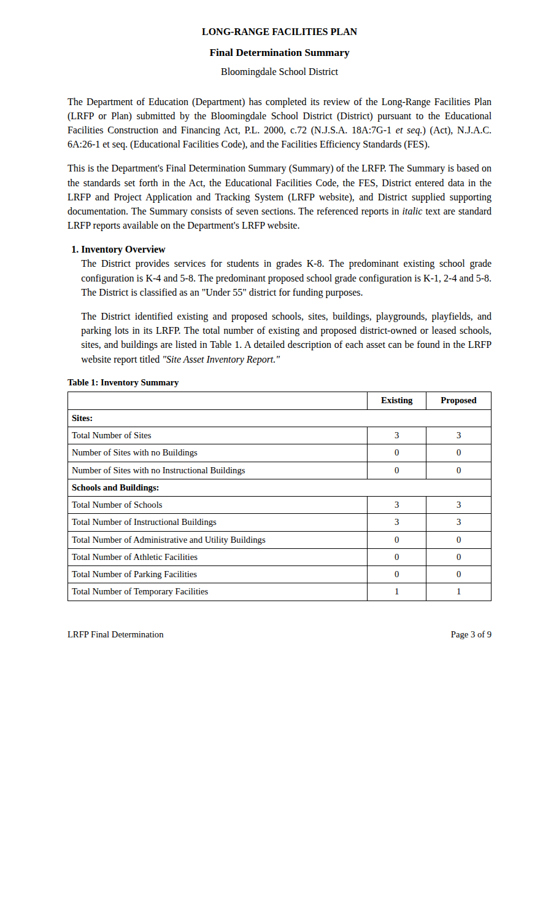LONG-RANGE FACILITIES PLAN
Final Determination Summary
Bloomingdale School District
The Department of Education (Department) has completed its review of the Long-Range Facilities Plan (LRFP or Plan) submitted by the Bloomingdale School District (District) pursuant to the Educational Facilities Construction and Financing Act, P.L. 2000, c.72 (N.J.S.A. 18A:7G-1 et seq.) (Act), N.J.A.C. 6A:26-1 et seq. (Educational Facilities Code), and the Facilities Efficiency Standards (FES).
This is the Department's Final Determination Summary (Summary) of the LRFP. The Summary is based on the standards set forth in the Act, the Educational Facilities Code, the FES, District entered data in the LRFP and Project Application and Tracking System (LRFP website), and District supplied supporting documentation. The Summary consists of seven sections. The referenced reports in italic text are standard LRFP reports available on the Department's LRFP website.
Inventory Overview
The District provides services for students in grades K-8. The predominant existing school grade configuration is K-4 and 5-8. The predominant proposed school grade configuration is K-1, 2-4 and 5-8. The District is classified as an "Under 55" district for funding purposes.
The District identified existing and proposed schools, sites, buildings, playgrounds, playfields, and parking lots in its LRFP. The total number of existing and proposed district-owned or leased schools, sites, and buildings are listed in Table 1. A detailed description of each asset can be found in the LRFP website report titled "Site Asset Inventory Report."
Table 1: Inventory Summary
| | Existing | Proposed |
| --- | --- | --- |
| Sites: |
| Total Number of Sites | 3 | 3 |
| Number of Sites with no Buildings | 0 | 0 |
| Number of Sites with no Instructional Buildings | 0 | 0 |
| Schools and Buildings: |
| Total Number of Schools | 3 | 3 |
| Total Number of Instructional Buildings | 3 | 3 |
| Total Number of Administrative and Utility Buildings | 0 | 0 |
| Total Number of Athletic Facilities | 0 | 0 |
| Total Number of Parking Facilities | 0 | 0 |
| Total Number of Temporary Facilities | 1 | 1 |
LRFP Final Determination Page 3 of 9